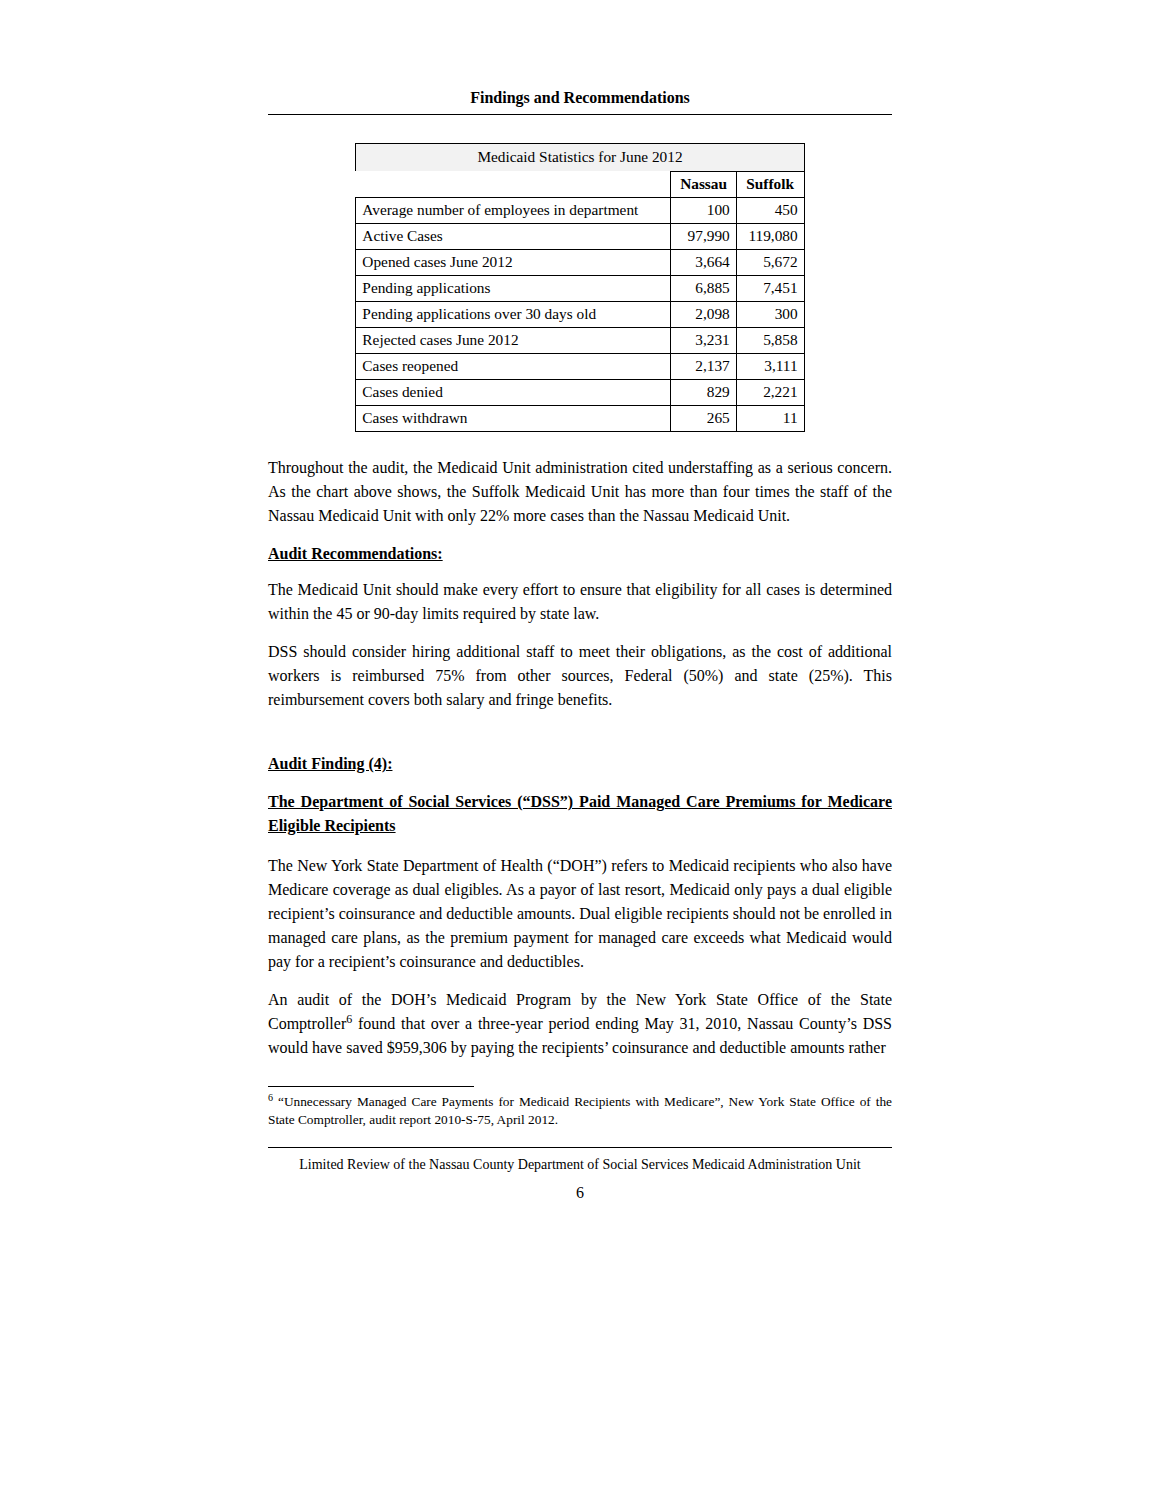Findings and Recommendations
Medicaid Statistics for June 2012
| | Nassau | Suffolk |
| --- | --- | --- |
| Average number of employees in department | 100 | 450 |
| Active Cases | 97,990 | 119,080 |
| Opened cases June 2012 | 3,664 | 5,672 |
| Pending applications | 6,885 | 7,451 |
| Pending applications over 30 days old | 2,098 | 300 |
| Rejected cases June 2012 | 3,231 | 5,858 |
| Cases reopened | 2,137 | 3,111 |
| Cases denied | 829 | 2,221 |
| Cases withdrawn | 265 | 11 |
Throughout the audit, the Medicaid Unit administration cited understaffing as a serious concern. As the chart above shows, the Suffolk Medicaid Unit has more than four times the staff of the Nassau Medicaid Unit with only 22% more cases than the Nassau Medicaid Unit.
Audit Recommendations:
The Medicaid Unit should make every effort to ensure that eligibility for all cases is determined within the 45 or 90-day limits required by state law.
DSS should consider hiring additional staff to meet their obligations, as the cost of additional workers is reimbursed 75% from other sources, Federal (50%) and state (25%). This reimbursement covers both salary and fringe benefits.
Audit Finding (4):
The Department of Social Services (“DSS”) Paid Managed Care Premiums for Medicare Eligible Recipients
The New York State Department of Health (“DOH”) refers to Medicaid recipients who also have Medicare coverage as dual eligibles. As a payor of last resort, Medicaid only pays a dual eligible recipient’s coinsurance and deductible amounts. Dual eligible recipients should not be enrolled in managed care plans, as the premium payment for managed care exceeds what Medicaid would pay for a recipient’s coinsurance and deductibles.
An audit of the DOH’s Medicaid Program by the New York State Office of the State Comptroller6 found that over a three-year period ending May 31, 2010, Nassau County’s DSS would have saved $959,306 by paying the recipients’ coinsurance and deductible amounts rather
6 “Unnecessary Managed Care Payments for Medicaid Recipients with Medicare”, New York State Office of the State Comptroller, audit report 2010-S-75, April 2012.
Limited Review of the Nassau County Department of Social Services Medicaid Administration Unit
6